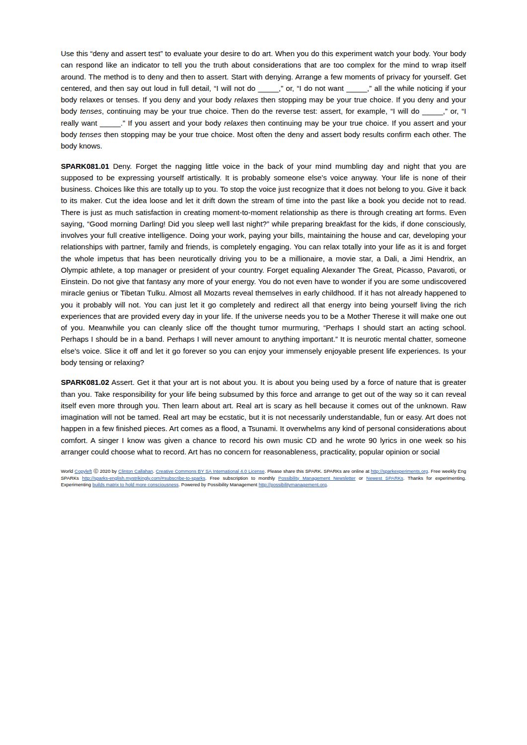Use this “deny and assert test” to evaluate your desire to do art. When you do this experiment watch your body. Your body can respond like an indicator to tell you the truth about considerations that are too complex for the mind to wrap itself around. The method is to deny and then to assert. Start with denying. Arrange a few moments of privacy for yourself. Get centered, and then say out loud in full detail, “I will not do _____,” or, “I do not want _____,” all the while noticing if your body relaxes or tenses. If you deny and your body relaxes then stopping may be your true choice. If you deny and your body tenses, continuing may be your true choice. Then do the reverse test: assert, for example, “I will do _____,” or, “I really want _____.” If you assert and your body relaxes then continuing may be your true choice. If you assert and your body tenses then stopping may be your true choice. Most often the deny and assert body results confirm each other. The body knows.
SPARK081.01 Deny. Forget the nagging little voice in the back of your mind mumbling day and night that you are supposed to be expressing yourself artistically. It is probably someone else’s voice anyway. Your life is none of their business. Choices like this are totally up to you. To stop the voice just recognize that it does not belong to you. Give it back to its maker. Cut the idea loose and let it drift down the stream of time into the past like a book you decide not to read. There is just as much satisfaction in creating moment-to-moment relationship as there is through creating art forms. Even saying, “Good morning Darling! Did you sleep well last night?” while preparing breakfast for the kids, if done consciously, involves your full creative intelligence. Doing your work, paying your bills, maintaining the house and car, developing your relationships with partner, family and friends, is completely engaging. You can relax totally into your life as it is and forget the whole impetus that has been neurotically driving you to be a millionaire, a movie star, a Dali, a Jimi Hendrix, an Olympic athlete, a top manager or president of your country. Forget equaling Alexander The Great, Picasso, Pavaroti, or Einstein. Do not give that fantasy any more of your energy. You do not even have to wonder if you are some undiscovered miracle genius or Tibetan Tulku. Almost all Mozarts reveal themselves in early childhood. If it has not already happened to you it probably will not. You can just let it go completely and redirect all that energy into being yourself living the rich experiences that are provided every day in your life. If the universe needs you to be a Mother Therese it will make one out of you. Meanwhile you can cleanly slice off the thought tumor murmuring, “Perhaps I should start an acting school. Perhaps I should be in a band. Perhaps I will never amount to anything important.” It is neurotic mental chatter, someone else’s voice. Slice it off and let it go forever so you can enjoy your immensely enjoyable present life experiences. Is your body tensing or relaxing?
SPARK081.02 Assert. Get it that your art is not about you. It is about you being used by a force of nature that is greater than you. Take responsibility for your life being subsumed by this force and arrange to get out of the way so it can reveal itself even more through you. Then learn about art. Real art is scary as hell because it comes out of the unknown. Raw imagination will not be tamed. Real art may be ecstatic, but it is not necessarily understandable, fun or easy. Art does not happen in a few finished pieces. Art comes as a flood, a Tsunami. It overwhelms any kind of personal considerations about comfort. A singer I know was given a chance to record his own music CD and he wrote 90 lyrics in one week so his arranger could choose what to record. Art has no concern for reasonableness, practicality, popular opinion or social
World Copyleft Ⓒ 2020 by Clinton Callahan. Creative Commons BY SA International 4.0 License. Please share this SPARK. SPARKs are online at http://sparkexperiments.org. Free weekly Eng SPARKs http://sparks-english.mystrikingly.com/#subscribe-to-sparks. Free subscription to monthly Possibility Management Newsletter or Newest SPARKs. Thanks for experimenting. Experimenting builds matrix to hold more consciousness. Powered by Possibility Management http://possibilitymanagement.org.